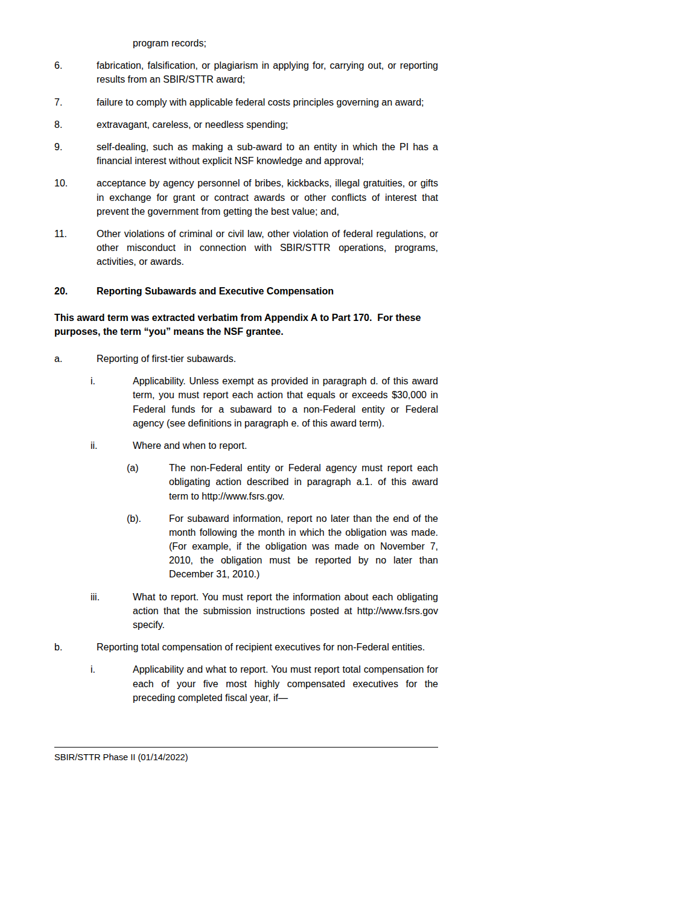program records;
6.
fabrication, falsification, or plagiarism in applying for, carrying out, or reporting results from an SBIR/STTR award;
7.
failure to comply with applicable federal costs principles governing an award;
8.
extravagant, careless, or needless spending;
9.
self-dealing, such as making a sub-award to an entity in which the PI has a financial interest without explicit NSF knowledge and approval;
10.
acceptance by agency personnel of bribes, kickbacks, illegal gratuities, or gifts in exchange for grant or contract awards or other conflicts of interest that prevent the government from getting the best value; and,
11.
Other violations of criminal or civil law, other violation of federal regulations, or other misconduct in connection with SBIR/STTR operations, programs, activities, or awards.
20.
Reporting Subawards and Executive Compensation
This award term was extracted verbatim from Appendix A to Part 170. For these purposes, the term “you” means the NSF grantee.
a.
Reporting of first-tier subawards.
i.
Applicability. Unless exempt as provided in paragraph d. of this award term, you must report each action that equals or exceeds $30,000 in Federal funds for a subaward to a non-Federal entity or Federal agency (see definitions in paragraph e. of this award term).
ii.
Where and when to report.
(a)
The non-Federal entity or Federal agency must report each obligating action described in paragraph a.1. of this award term to http://www.fsrs.gov.
(b).
For subaward information, report no later than the end of the month following the month in which the obligation was made. (For example, if the obligation was made on November 7, 2010, the obligation must be reported by no later than December 31, 2010.)
iii.
What to report. You must report the information about each obligating action that the submission instructions posted at http://www.fsrs.gov specify.
b.
Reporting total compensation of recipient executives for non-Federal entities.
i.
Applicability and what to report. You must report total compensation for each of your five most highly compensated executives for the preceding completed fiscal year, if—
SBIR/STTR Phase II (01/14/2022)